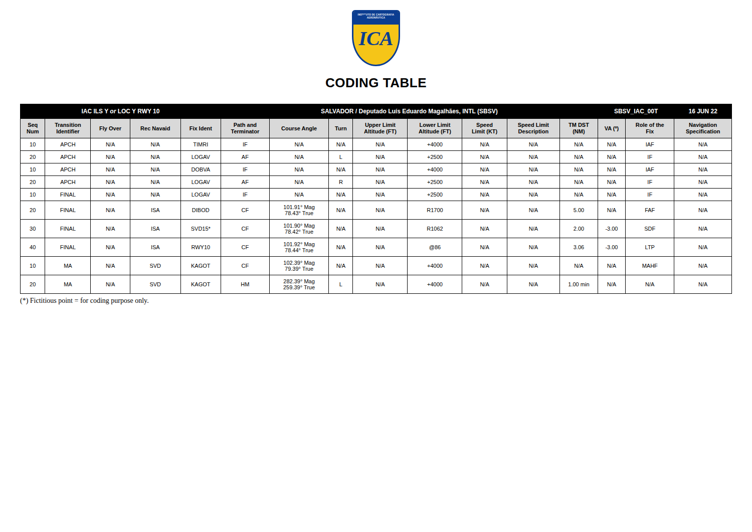INSTITUTO DE CARTOGRAFIA AERONÁUTICA
ICA
CODING TABLE
| IAC ILS Y or LOC Y RWY 10 | SALVADOR / Deputado Luís Eduardo Magalhães, INTL (SBSV) | SBSV_IAC_00T | 16 JUN 22 |
| --- | --- | --- | --- |
| Seq Num | Transition Identifier | Fly Over | Rec Navaid | Fix Ident | Path and Terminator | Course Angle | Turn | Upper Limit Altitude (FT) | Lower Limit Altitude (FT) | Speed Limit (KT) | Speed Limit Description | TM DST (NM) | VA (º) | Role of the Fix | Navigation Specification |
| 10 | APCH | N/A | N/A | TIMRI | IF | N/A | N/A | N/A | +4000 | N/A | N/A | N/A | N/A | IAF | N/A |
| 20 | APCH | N/A | N/A | LOGAV | AF | N/A | L | N/A | +2500 | N/A | N/A | N/A | N/A | IF | N/A |
| 10 | APCH | N/A | N/A | DOBVA | IF | N/A | N/A | N/A | +4000 | N/A | N/A | N/A | N/A | IAF | N/A |
| 20 | APCH | N/A | N/A | LOGAV | AF | N/A | R | N/A | +2500 | N/A | N/A | N/A | N/A | IF | N/A |
| 10 | FINAL | N/A | N/A | LOGAV | IF | N/A | N/A | N/A | +2500 | N/A | N/A | N/A | N/A | IF | N/A |
| 20 | FINAL | N/A | ISA | DIBOD | CF | 101.91° Mag 78.43° True | N/A | N/A | R1700 | N/A | N/A | 5.00 | N/A | FAF | N/A |
| 30 | FINAL | N/A | ISA | SVD15* | CF | 101.90° Mag 78.42° True | N/A | N/A | R1062 | N/A | N/A | 2.00 | -3.00 | SDF | N/A |
| 40 | FINAL | N/A | ISA | RWY10 | CF | 101.92° Mag 78.44° True | N/A | N/A | @86 | N/A | N/A | 3.06 | -3.00 | LTP | N/A |
| 10 | MA | N/A | SVD | KAGOT | CF | 102.39° Mag 79.39° True | N/A | N/A | +4000 | N/A | N/A | N/A | N/A | MAHF | N/A |
| 20 | MA | N/A | SVD | KAGOT | HM | 282.39° Mag 259.39° True | L | N/A | +4000 | N/A | N/A | 1.00 min | N/A | N/A | N/A |
(*) Fictitious point = for coding purpose only.